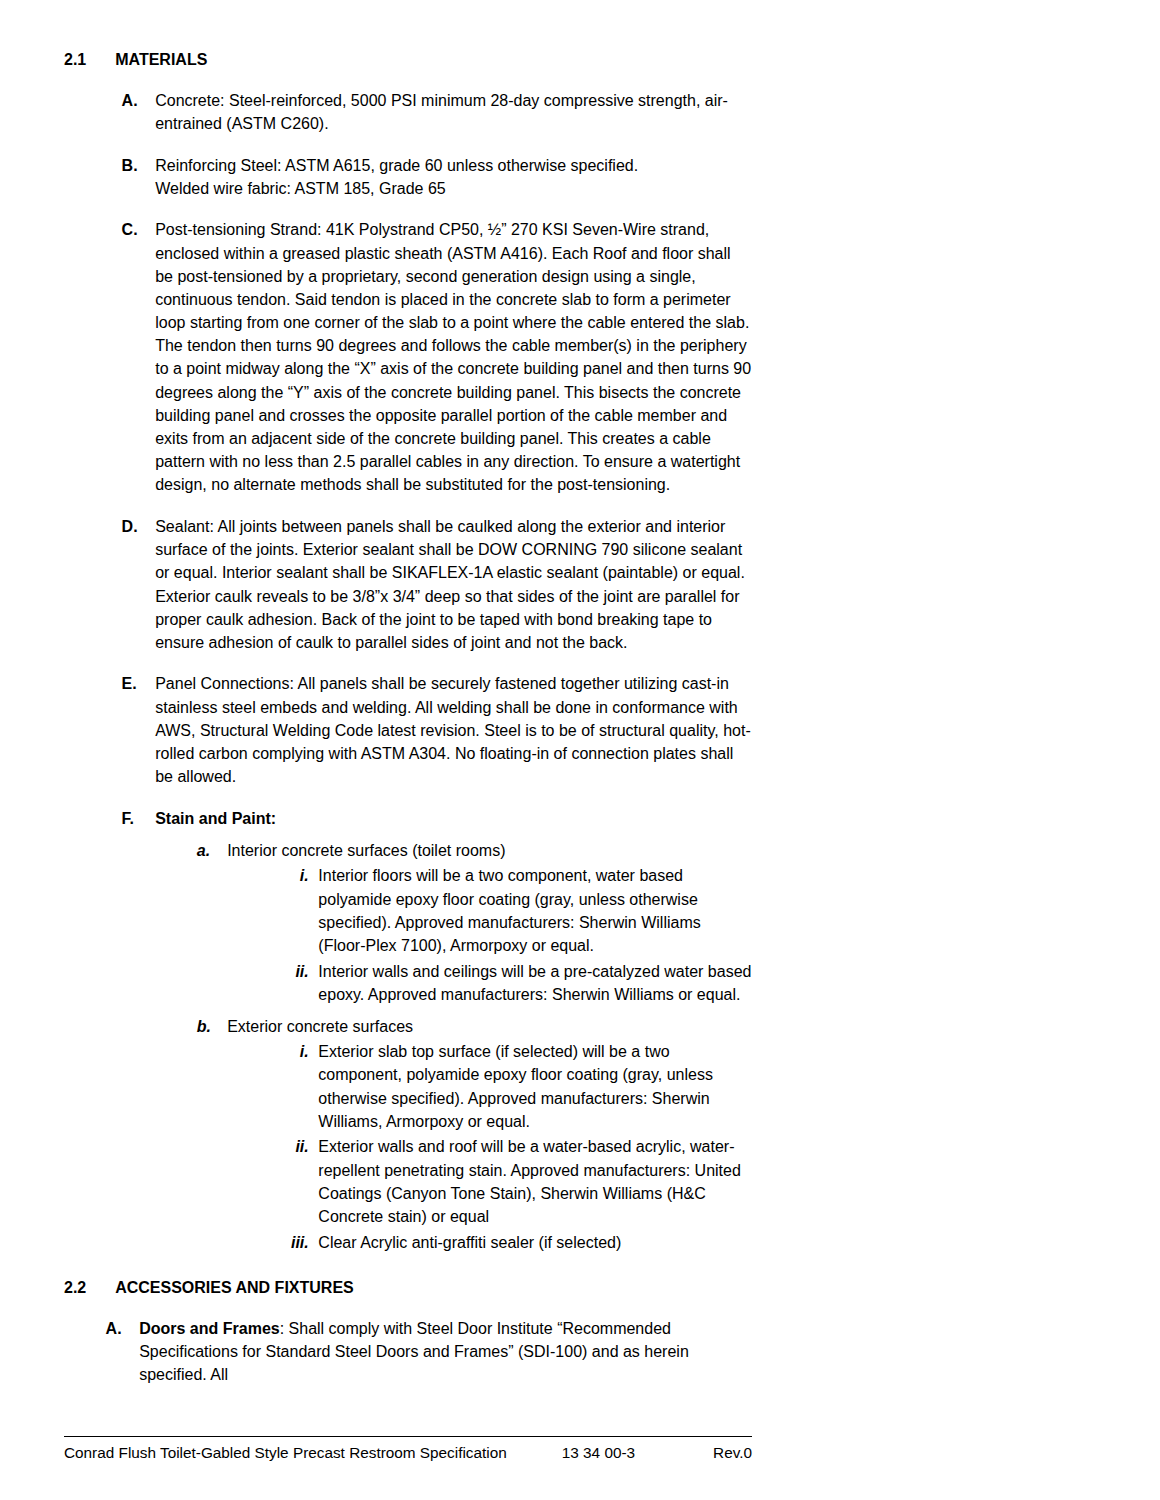2.1 MATERIALS
A.
Concrete: Steel-reinforced, 5000 PSI minimum 28-day compressive strength, air-entrained (ASTM C260).
B.
Reinforcing Steel: ASTM A615, grade 60 unless otherwise specified.
Welded wire fabric: ASTM 185, Grade 65
C.
Post-tensioning Strand: 41K Polystrand CP50, ½” 270 KSI Seven-Wire strand, enclosed within a greased plastic sheath (ASTM A416). Each Roof and floor shall be post-tensioned by a proprietary, second generation design using a single, continuous tendon. Said tendon is placed in the concrete slab to form a perimeter loop starting from one corner of the slab to a point where the cable entered the slab. The tendon then turns 90 degrees and follows the cable member(s) in the periphery to a point midway along the “X” axis of the concrete building panel and then turns 90 degrees along the “Y” axis of the concrete building panel. This bisects the concrete building panel and crosses the opposite parallel portion of the cable member and exits from an adjacent side of the concrete building panel. This creates a cable pattern with no less than 2.5 parallel cables in any direction. To ensure a watertight design, no alternate methods shall be substituted for the post-tensioning.
D.
Sealant: All joints between panels shall be caulked along the exterior and interior surface of the joints. Exterior sealant shall be DOW CORNING 790 silicone sealant or equal. Interior sealant shall be SIKAFLEX-1A elastic sealant (paintable) or equal. Exterior caulk reveals to be 3/8”x 3/4” deep so that sides of the joint are parallel for proper caulk adhesion. Back of the joint to be taped with bond breaking tape to ensure adhesion of caulk to parallel sides of joint and not the back.
E.
Panel Connections: All panels shall be securely fastened together utilizing cast-in stainless steel embeds and welding. All welding shall be done in conformance with AWS, Structural Welding Code latest revision. Steel is to be of structural quality, hot-rolled carbon complying with ASTM A304. No floating-in of connection plates shall be allowed.
F.
Stain and Paint:
a.
Interior concrete surfaces (toilet rooms)
i.
Interior floors will be a two component, water based polyamide epoxy floor coating (gray, unless otherwise specified). Approved manufacturers: Sherwin Williams (Floor-Plex 7100), Armorpoxy or equal.
ii.
Interior walls and ceilings will be a pre-catalyzed water based epoxy. Approved manufacturers: Sherwin Williams or equal.
b.
Exterior concrete surfaces
i.
Exterior slab top surface (if selected) will be a two component, polyamide epoxy floor coating (gray, unless otherwise specified). Approved manufacturers: Sherwin Williams, Armorpoxy or equal.
ii.
Exterior walls and roof will be a water-based acrylic, water-repellent penetrating stain. Approved manufacturers: United Coatings (Canyon Tone Stain), Sherwin Williams (H&C Concrete stain) or equal
iii.
Clear Acrylic anti-graffiti sealer (if selected)
2.2 ACCESSORIES AND FIXTURES
A.
Doors and Frames: Shall comply with Steel Door Institute “Recommended Specifications for Standard Steel Doors and Frames” (SDI-100) and as herein specified. All
Conrad Flush Toilet-Gabled Style Precast Restroom Specification
13 34 00-3
Rev.0